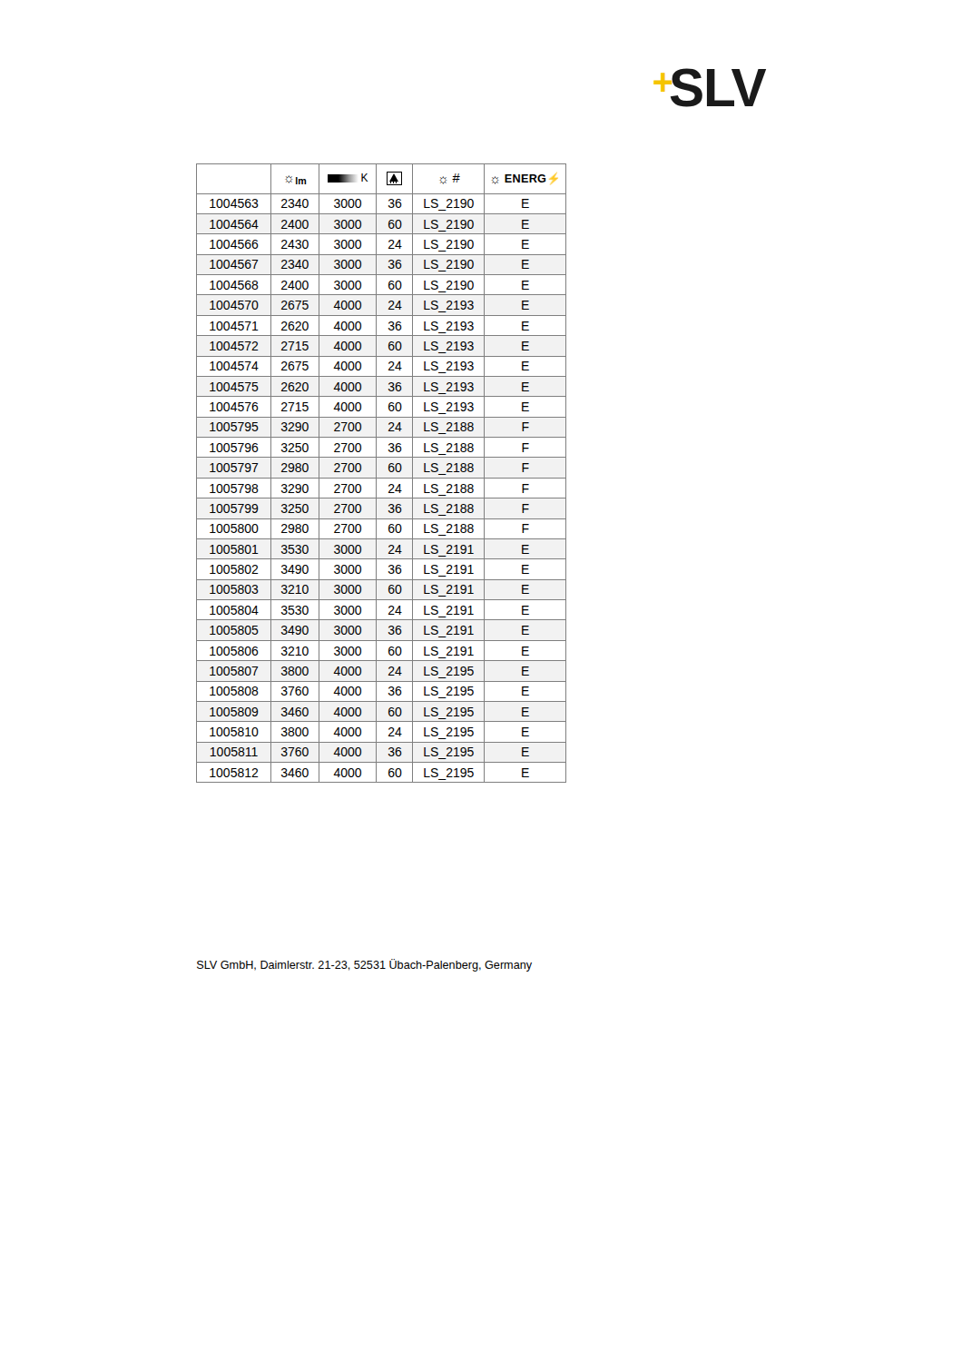+SLV
| | ☼ lm | K | | ☼ # | ☼ ENERG ⚡ |
| --- | --- | --- | --- | --- | --- |
| 1004563 | 2340 | 3000 | 36 | LS_2190 | E |
| 1004564 | 2400 | 3000 | 60 | LS_2190 | E |
| 1004566 | 2430 | 3000 | 24 | LS_2190 | E |
| 1004567 | 2340 | 3000 | 36 | LS_2190 | E |
| 1004568 | 2400 | 3000 | 60 | LS_2190 | E |
| 1004570 | 2675 | 4000 | 24 | LS_2193 | E |
| 1004571 | 2620 | 4000 | 36 | LS_2193 | E |
| 1004572 | 2715 | 4000 | 60 | LS_2193 | E |
| 1004574 | 2675 | 4000 | 24 | LS_2193 | E |
| 1004575 | 2620 | 4000 | 36 | LS_2193 | E |
| 1004576 | 2715 | 4000 | 60 | LS_2193 | E |
| 1005795 | 3290 | 2700 | 24 | LS_2188 | F |
| 1005796 | 3250 | 2700 | 36 | LS_2188 | F |
| 1005797 | 2980 | 2700 | 60 | LS_2188 | F |
| 1005798 | 3290 | 2700 | 24 | LS_2188 | F |
| 1005799 | 3250 | 2700 | 36 | LS_2188 | F |
| 1005800 | 2980 | 2700 | 60 | LS_2188 | F |
| 1005801 | 3530 | 3000 | 24 | LS_2191 | E |
| 1005802 | 3490 | 3000 | 36 | LS_2191 | E |
| 1005803 | 3210 | 3000 | 60 | LS_2191 | E |
| 1005804 | 3530 | 3000 | 24 | LS_2191 | E |
| 1005805 | 3490 | 3000 | 36 | LS_2191 | E |
| 1005806 | 3210 | 3000 | 60 | LS_2191 | E |
| 1005807 | 3800 | 4000 | 24 | LS_2195 | E |
| 1005808 | 3760 | 4000 | 36 | LS_2195 | E |
| 1005809 | 3460 | 4000 | 60 | LS_2195 | E |
| 1005810 | 3800 | 4000 | 24 | LS_2195 | E |
| 1005811 | 3760 | 4000 | 36 | LS_2195 | E |
| 1005812 | 3460 | 4000 | 60 | LS_2195 | E |
SLV GmbH, Daimlerstr. 21-23, 52531 Übach-Palenberg, Germany